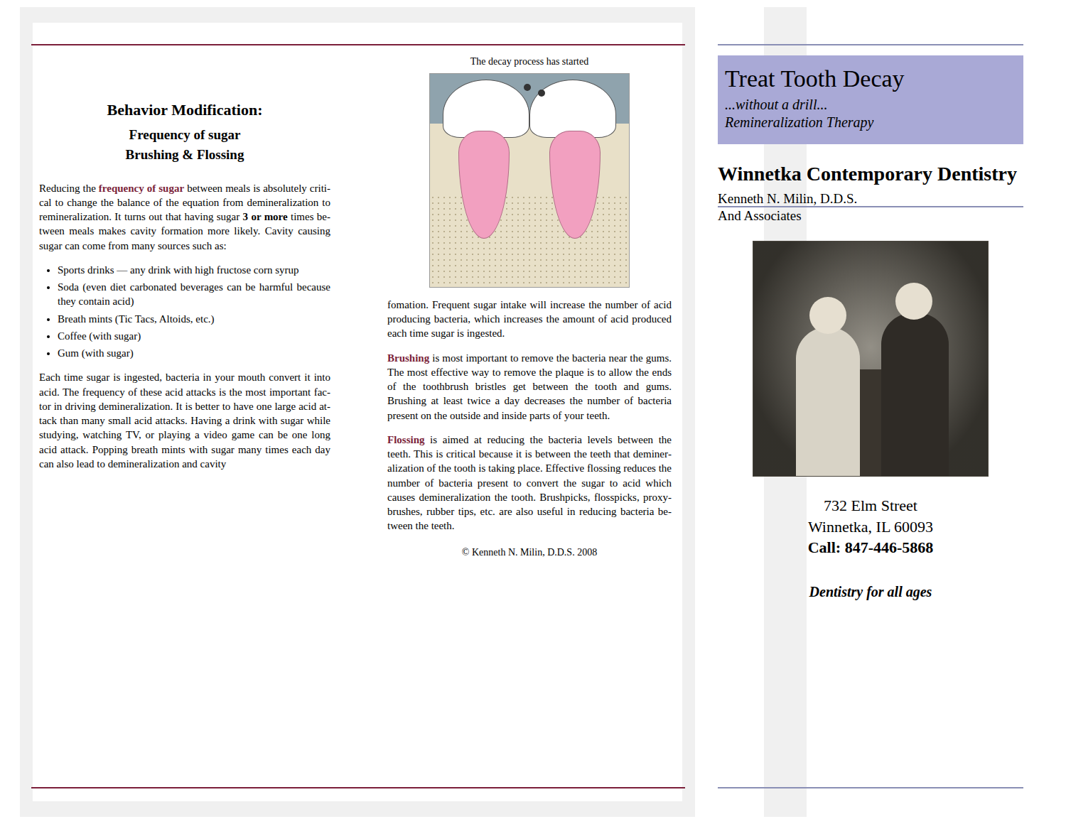Behavior Modification:
Frequency of sugar
Brushing & Flossing
Reducing the frequency of sugar between meals is absolutely critical to change the balance of the equation from demineralization to remineralization. It turns out that having sugar 3 or more times between meals makes cavity formation more likely. Cavity causing sugar can come from many sources such as:
Sports drinks — any drink with high fructose corn syrup
Soda (even diet carbonated beverages can be harmful because they contain acid)
Breath mints (Tic Tacs, Altoids, etc.)
Coffee (with sugar)
Gum (with sugar)
Each time sugar is ingested, bacteria in your mouth convert it into acid. The frequency of these acid attacks is the most important factor in driving demineralization. It is better to have one large acid attack than many small acid attacks. Having a drink with sugar while studying, watching TV, or playing a video game can be one long acid attack. Popping breath mints with sugar many times each day can also lead to demineralization and cavity
The decay process has started
fomation. Frequent sugar intake will increase the number of acid producing bacteria, which increases the amount of acid produced each time sugar is ingested.
Brushing is most important to remove the bacteria near the gums. The most effective way to remove the plaque is to allow the ends of the toothbrush bristles get between the tooth and gums. Brushing at least twice a day decreases the number of bacteria present on the outside and inside parts of your teeth.
Flossing is aimed at reducing the bacteria levels between the teeth. This is critical because it is between the teeth that demineralization of the tooth is taking place. Effective flossing reduces the number of bacteria present to convert the sugar to acid which causes demineralization the tooth. Brushpicks, flosspicks, proxybrushes, rubber tips, etc. are also useful in reducing bacteria between the teeth.
© Kenneth N. Milin, D.D.S. 2008
Treat Tooth Decay
...without a drill...
Remineralization Therapy
Winnetka Contemporary Dentistry
Kenneth N. Milin, D.D.S.
And Associates
732 Elm Street
Winnetka, IL 60093
Call: 847-446-5868
Dentistry for all ages